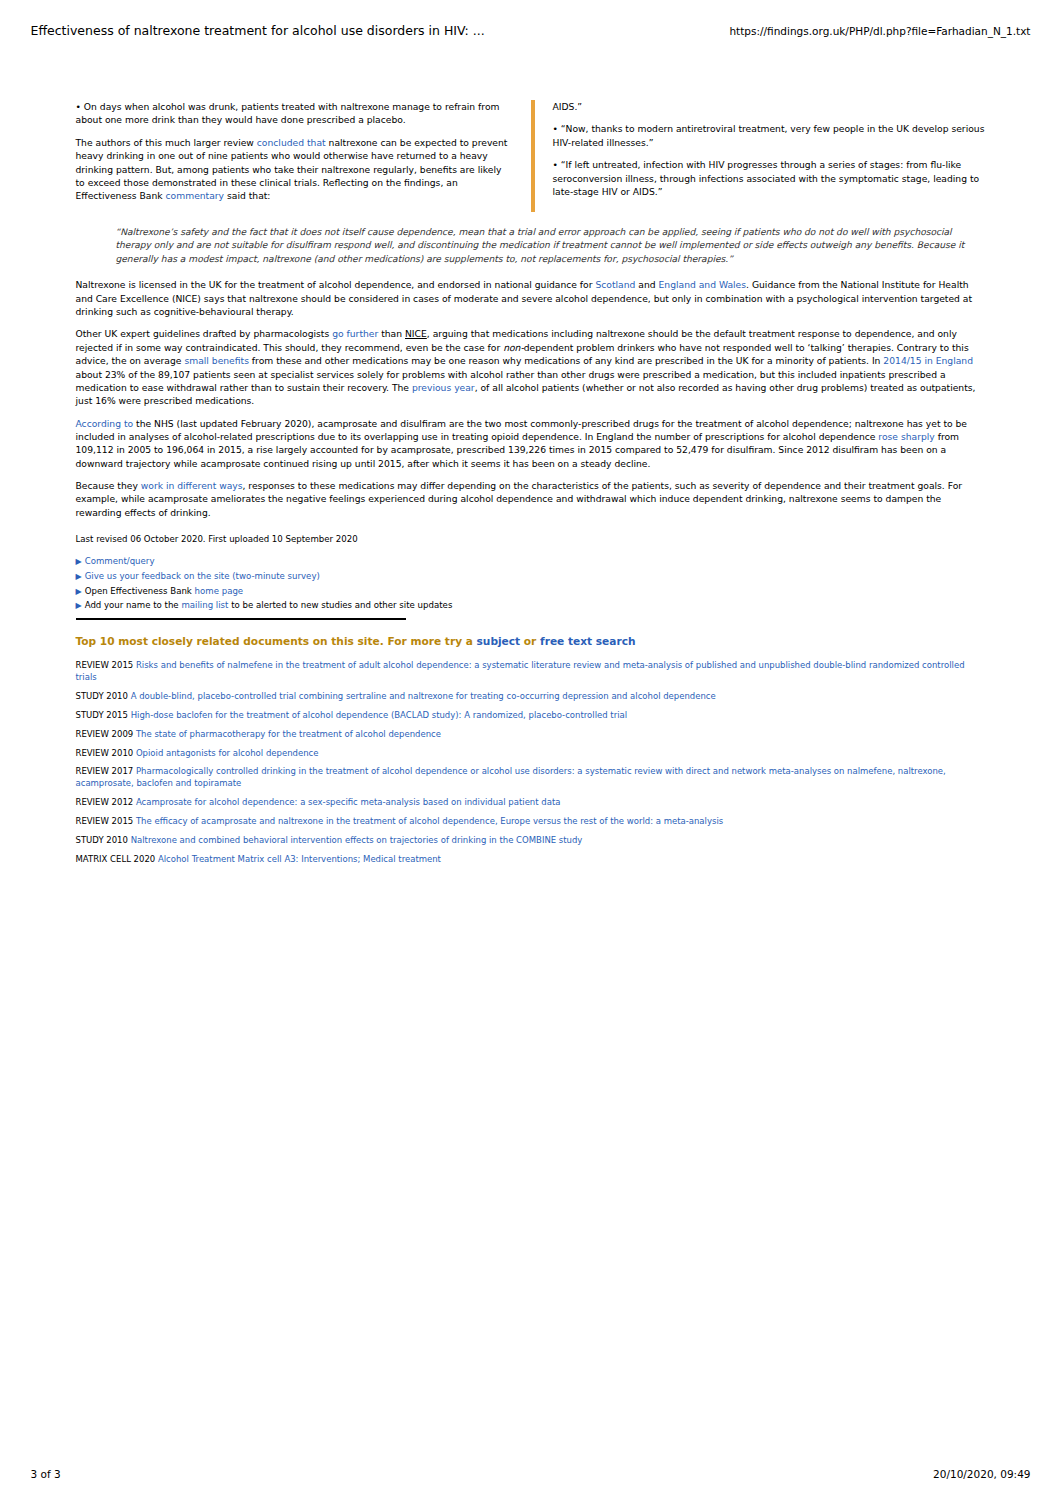Effectiveness of naltrexone treatment for alcohol use disorders in HIV: ...
https://findings.org.uk/PHP/dl.php?file=Farhadian_N_1.txt
• On days when alcohol was drunk, patients treated with naltrexone manage to refrain from about one more drink than they would have done prescribed a placebo.
The authors of this much larger review concluded that naltrexone can be expected to prevent heavy drinking in one out of nine patients who would otherwise have returned to a heavy drinking pattern. But, among patients who take their naltrexone regularly, benefits are likely to exceed those demonstrated in these clinical trials. Reflecting on the findings, an Effectiveness Bank commentary said that:
AIDS.”
• “Now, thanks to modern antiretroviral treatment, very few people in the UK develop serious HIV-related illnesses.”
• “If left untreated, infection with HIV progresses through a series of stages: from flu-like seroconversion illness, through infections associated with the symptomatic stage, leading to late-stage HIV or AIDS.”
“Naltrexone’s safety and the fact that it does not itself cause dependence, mean that a trial and error approach can be applied, seeing if patients who do not do well with psychosocial therapy only and are not suitable for disulfiram respond well, and discontinuing the medication if treatment cannot be well implemented or side effects outweigh any benefits. Because it generally has a modest impact, naltrexone (and other medications) are supplements to, not replacements for, psychosocial therapies.”
Naltrexone is licensed in the UK for the treatment of alcohol dependence, and endorsed in national guidance for Scotland and England and Wales. Guidance from the National Institute for Health and Care Excellence (NICE) says that naltrexone should be considered in cases of moderate and severe alcohol dependence, but only in combination with a psychological intervention targeted at drinking such as cognitive-behavioural therapy.
Other UK expert guidelines drafted by pharmacologists go further than NICE, arguing that medications including naltrexone should be the default treatment response to dependence, and only rejected if in some way contraindicated. This should, they recommend, even be the case for non-dependent problem drinkers who have not responded well to ‘talking’ therapies. Contrary to this advice, the on average small benefits from these and other medications may be one reason why medications of any kind are prescribed in the UK for a minority of patients. In 2014/15 in England about 23% of the 89,107 patients seen at specialist services solely for problems with alcohol rather than other drugs were prescribed a medication, but this included inpatients prescribed a medication to ease withdrawal rather than to sustain their recovery. The previous year, of all alcohol patients (whether or not also recorded as having other drug problems) treated as outpatients, just 16% were prescribed medications.
According to the NHS (last updated February 2020), acamprosate and disulfiram are the two most commonly-prescribed drugs for the treatment of alcohol dependence; naltrexone has yet to be included in analyses of alcohol-related prescriptions due to its overlapping use in treating opioid dependence. In England the number of prescriptions for alcohol dependence rose sharply from 109,112 in 2005 to 196,064 in 2015, a rise largely accounted for by acamprosate, prescribed 139,226 times in 2015 compared to 52,479 for disulfiram. Since 2012 disulfiram has been on a downward trajectory while acamprosate continued rising up until 2015, after which it seems it has been on a steady decline.
Because they work in different ways, responses to these medications may differ depending on the characteristics of the patients, such as severity of dependence and their treatment goals. For example, while acamprosate ameliorates the negative feelings experienced during alcohol dependence and withdrawal which induce dependent drinking, naltrexone seems to dampen the rewarding effects of drinking.
Last revised 06 October 2020. First uploaded 10 September 2020
▶Comment/query
▶Give us your feedback on the site (two-minute survey)
▶Open Effectiveness Bank home page
▶Add your name to the mailing list to be alerted to new studies and other site updates
Top 10 most closely related documents on this site. For more try a subject or free text search
REVIEW 2015 Risks and benefits of nalmefene in the treatment of adult alcohol dependence: a systematic literature review and meta-analysis of published and unpublished double-blind randomized controlled trials
STUDY 2010 A double-blind, placebo-controlled trial combining sertraline and naltrexone for treating co-occurring depression and alcohol dependence
STUDY 2015 High-dose baclofen for the treatment of alcohol dependence (BACLAD study): A randomized, placebo-controlled trial
REVIEW 2009 The state of pharmacotherapy for the treatment of alcohol dependence
REVIEW 2010 Opioid antagonists for alcohol dependence
REVIEW 2017 Pharmacologically controlled drinking in the treatment of alcohol dependence or alcohol use disorders: a systematic review with direct and network meta-analyses on nalmefene, naltrexone, acamprosate, baclofen and topiramate
REVIEW 2012 Acamprosate for alcohol dependence: a sex-specific meta-analysis based on individual patient data
REVIEW 2015 The efficacy of acamprosate and naltrexone in the treatment of alcohol dependence, Europe versus the rest of the world: a meta-analysis
STUDY 2010 Naltrexone and combined behavioral intervention effects on trajectories of drinking in the COMBINE study
MATRIX CELL 2020 Alcohol Treatment Matrix cell A3: Interventions; Medical treatment
3 of 3
20/10/2020, 09:49